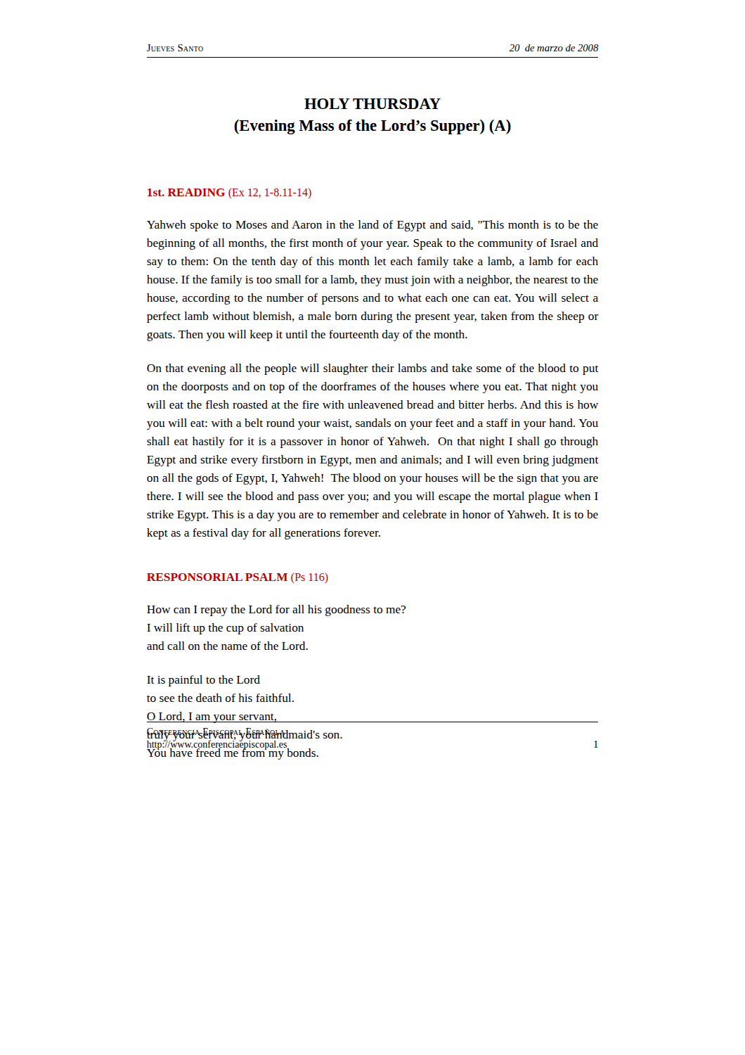Jueves Santo 20 de marzo de 2008
HOLY THURSDAY(Evening Mass of the Lord’s Supper) (A)
1st. READING (Ex 12, 1-8.11-14)
Yahweh spoke to Moses and Aaron in the land of Egypt and said, "This month is to be the beginning of all months, the first month of your year. Speak to the community of Israel and say to them: On the tenth day of this month let each family take a lamb, a lamb for each house. If the family is too small for a lamb, they must join with a neighbor, the nearest to the house, according to the number of persons and to what each one can eat. You will select a perfect lamb without blemish, a male born during the present year, taken from the sheep or goats. Then you will keep it until the fourteenth day of the month.
On that evening all the people will slaughter their lambs and take some of the blood to put on the doorposts and on top of the doorframes of the houses where you eat. That night you will eat the flesh roasted at the fire with unleavened bread and bitter herbs. And this is how you will eat: with a belt round your waist, sandals on your feet and a staff in your hand. You shall eat hastily for it is a passover in honor of Yahweh. On that night I shall go through Egypt and strike every firstborn in Egypt, men and animals; and I will even bring judgment on all the gods of Egypt, I, Yahweh! The blood on your houses will be the sign that you are there. I will see the blood and pass over you; and you will escape the mortal plague when I strike Egypt. This is a day you are to remember and celebrate in honor of Yahweh. It is to be kept as a festival day for all generations forever.
RESPONSORIAL PSALM (Ps 116)
How can I repay the Lord for all his goodness to me?
I will lift up the cup of salvation
and call on the name of the Lord.
It is painful to the Lord
to see the death of his faithful.
O Lord, I am your servant,
truly your servant, your handmaid's son.
You have freed me from my bonds.
Conferencia Episcopal Española
http://www.conferenciaepiscopal.es
1